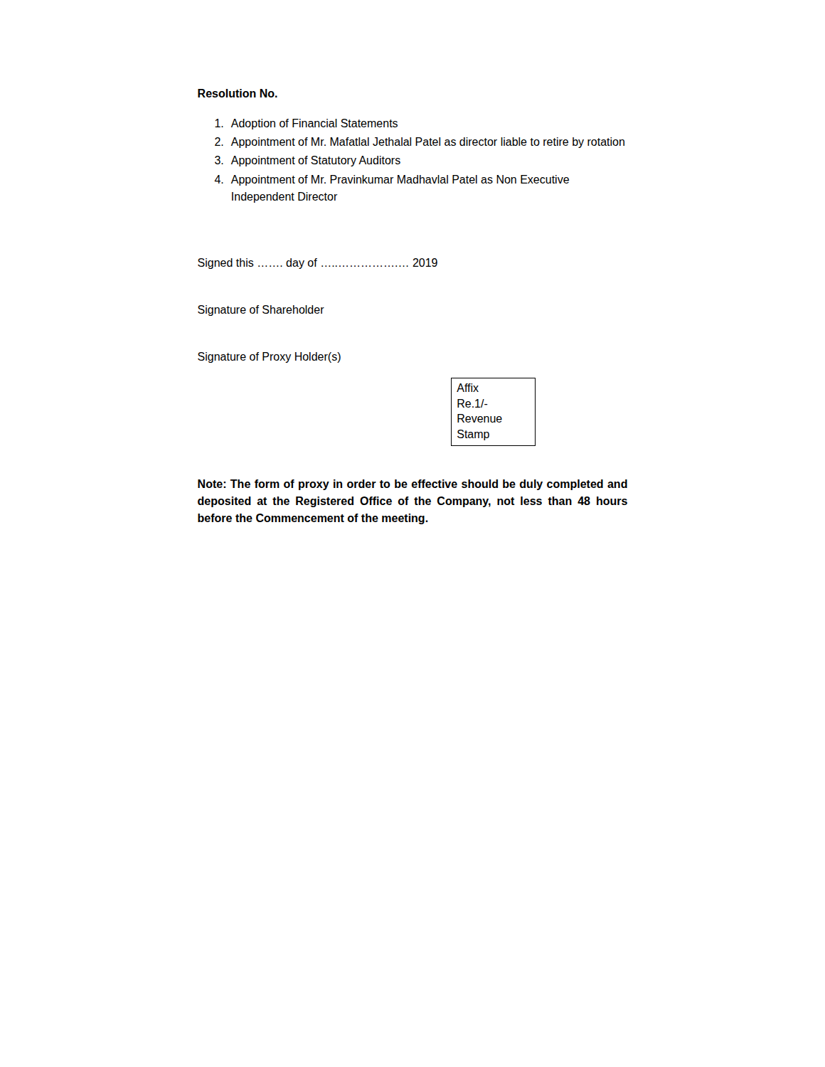Resolution No.
Adoption of Financial Statements
Appointment of Mr. Mafatlal Jethalal Patel as director liable to retire by rotation
Appointment of Statutory Auditors
Appointment of Mr. Pravinkumar Madhavlal Patel as Non Executive Independent Director
Signed this ……. day of …..…………….… 2019
Signature of Shareholder
Signature of Proxy Holder(s)
Affix
Re.1/-
Revenue
Stamp
Note: The form of proxy in order to be effective should be duly completed and deposited at the Registered Office of the Company, not less than 48 hours before the Commencement of the meeting.